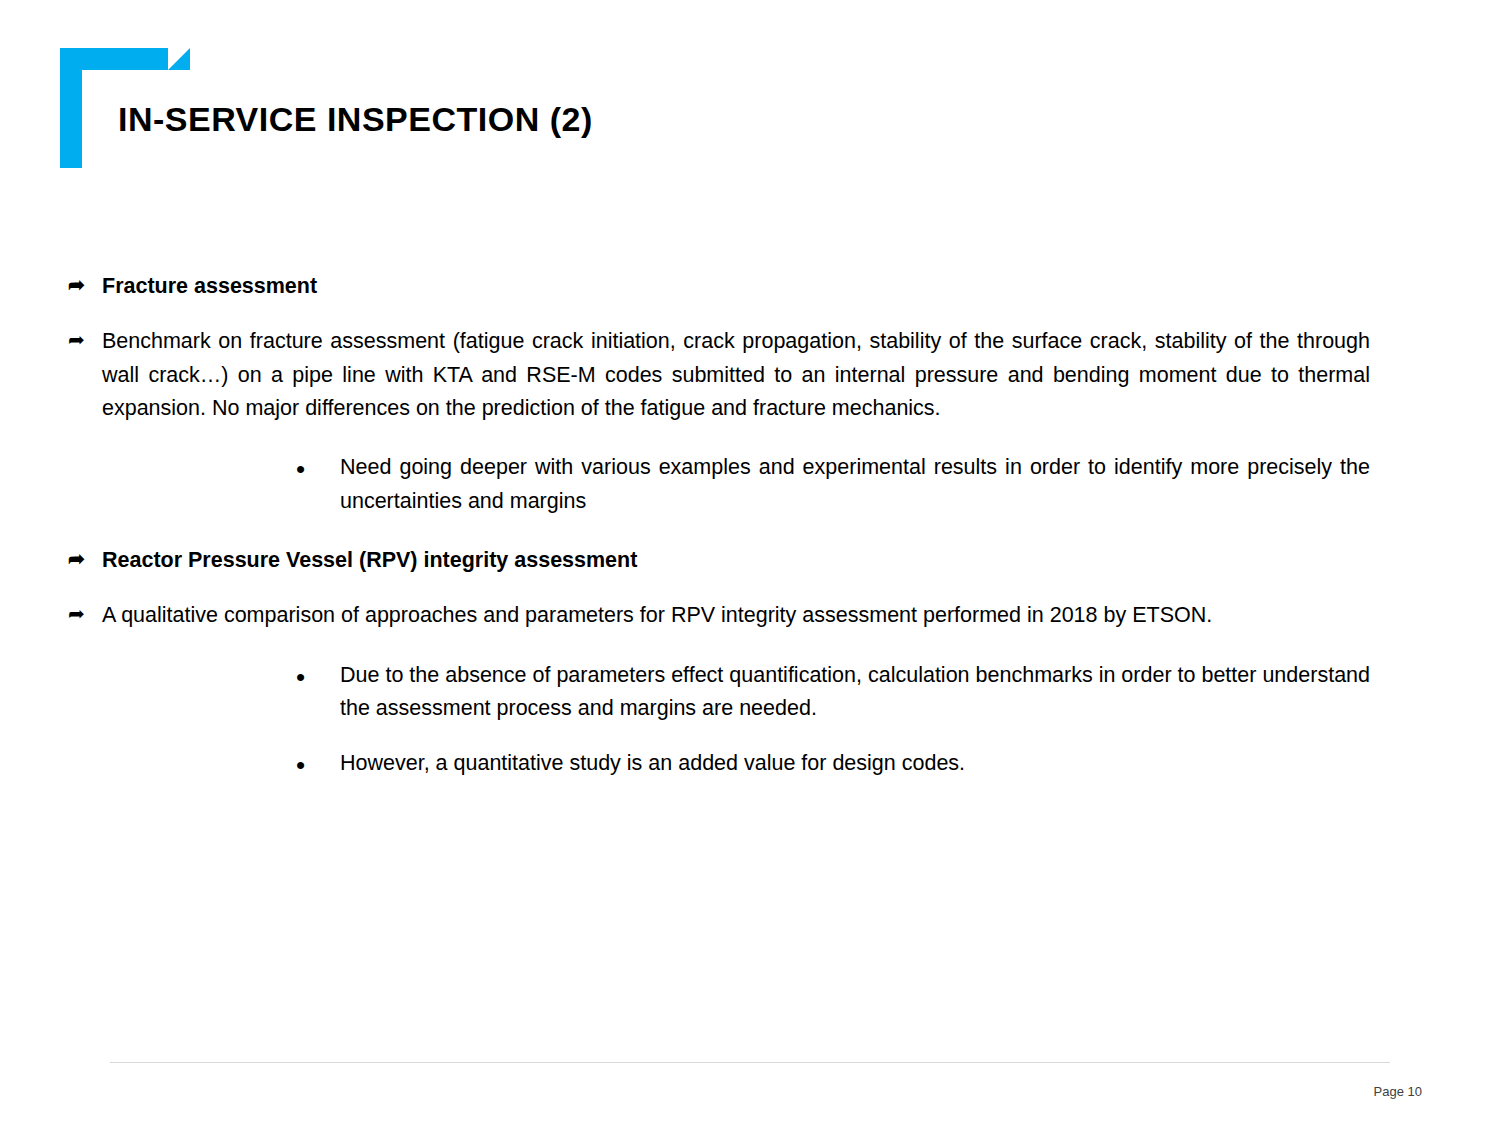IN-SERVICE INSPECTION (2)
Fracture assessment
Benchmark on fracture assessment (fatigue crack initiation, crack propagation, stability of the surface crack, stability of the through wall crack…) on a pipe line with KTA and RSE-M codes submitted to an internal pressure and bending moment due to thermal expansion. No major differences on the prediction of the fatigue and fracture mechanics.
Need going deeper with various examples and experimental results in order to identify more precisely the uncertainties and margins
Reactor Pressure Vessel (RPV) integrity assessment
A qualitative comparison of approaches and parameters for RPV integrity assessment performed in 2018 by ETSON.
Due to the absence of parameters effect quantification, calculation benchmarks in order to better understand the assessment process and margins are needed.
However, a quantitative study is an added value for design codes.
Page 10